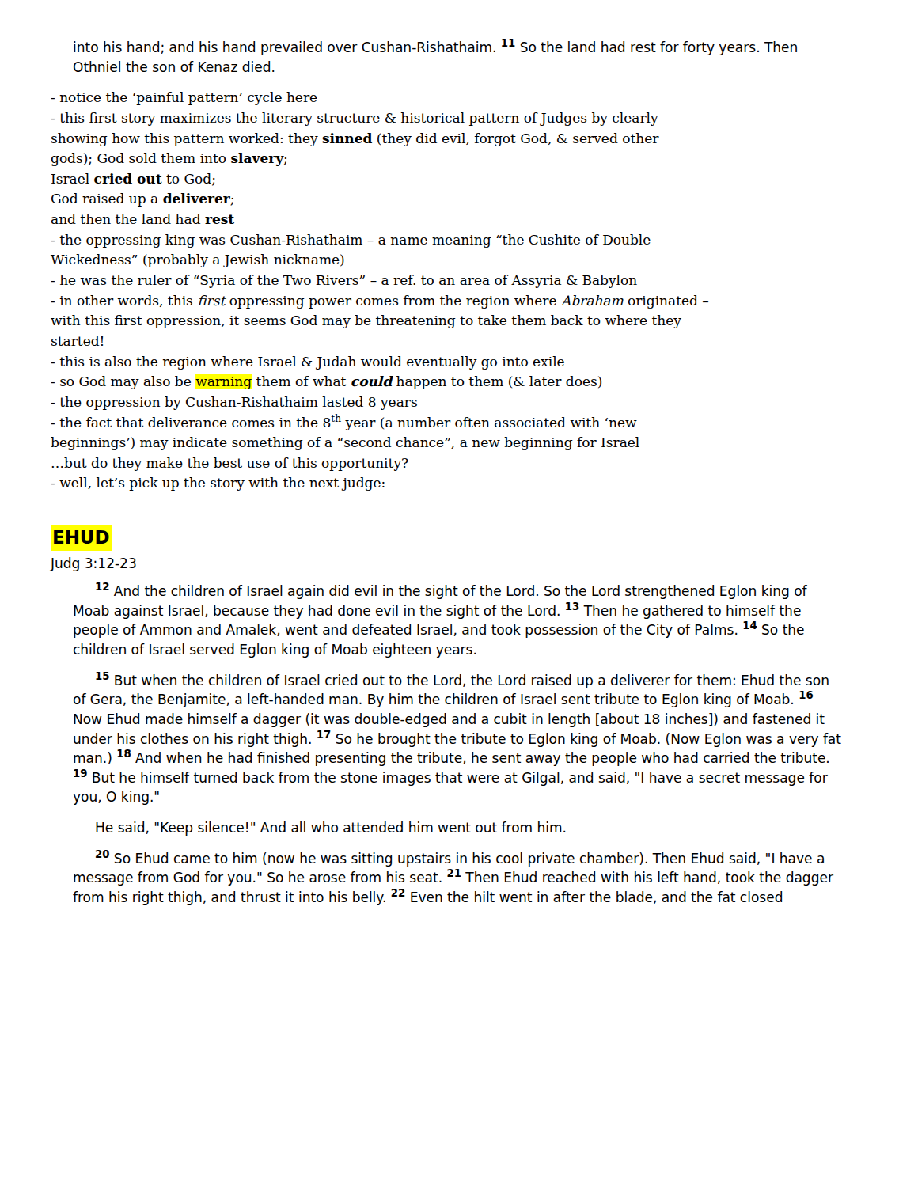into his hand; and his hand prevailed over Cushan-Rishathaim. 11 So the land had rest for forty years. Then Othniel the son of Kenaz died.
- notice the ‘painful pattern’ cycle here
- this first story maximizes the literary structure & historical pattern of Judges by clearly
showing how this pattern worked: they sinned (they did evil, forgot God, & served other
gods); God sold them into slavery;
Israel cried out to God;
God raised up a deliverer;
and then the land had rest
- the oppressing king was Cushan-Rishathaim – a name meaning “the Cushite of Double
Wickedness” (probably a Jewish nickname)
- he was the ruler of “Syria of the Two Rivers” – a ref. to an area of Assyria & Babylon
- in other words, this first oppressing power comes from the region where Abraham originated –
with this first oppression, it seems God may be threatening to take them back to where they
started!
- this is also the region where Israel & Judah would eventually go into exile
- so God may also be warning them of what could happen to them (& later does)
- the oppression by Cushan-Rishathaim lasted 8 years
- the fact that deliverance comes in the 8th year (a number often associated with ‘new
beginnings’) may indicate something of a “second chance”, a new beginning for Israel
…but do they make the best use of this opportunity?
- well, let’s pick up the story with the next judge:
EHUD
Judg 3:12-23
12 And the children of Israel again did evil in the sight of the Lord. So the Lord strengthened Eglon king of Moab against Israel, because they had done evil in the sight of the Lord. 13 Then he gathered to himself the people of Ammon and Amalek, went and defeated Israel, and took possession of the City of Palms. 14 So the children of Israel served Eglon king of Moab eighteen years.
15 But when the children of Israel cried out to the Lord, the Lord raised up a deliverer for them: Ehud the son of Gera, the Benjamite, a left-handed man. By him the children of Israel sent tribute to Eglon king of Moab. 16 Now Ehud made himself a dagger (it was double-edged and a cubit in length [about 18 inches]) and fastened it under his clothes on his right thigh. 17 So he brought the tribute to Eglon king of Moab. (Now Eglon was a very fat man.) 18 And when he had finished presenting the tribute, he sent away the people who had carried the tribute. 19 But he himself turned back from the stone images that were at Gilgal, and said, "I have a secret message for you, O king."
He said, "Keep silence!" And all who attended him went out from him.
20 So Ehud came to him (now he was sitting upstairs in his cool private chamber). Then Ehud said, "I have a message from God for you." So he arose from his seat. 21 Then Ehud reached with his left hand, took the dagger from his right thigh, and thrust it into his belly. 22 Even the hilt went in after the blade, and the fat closed